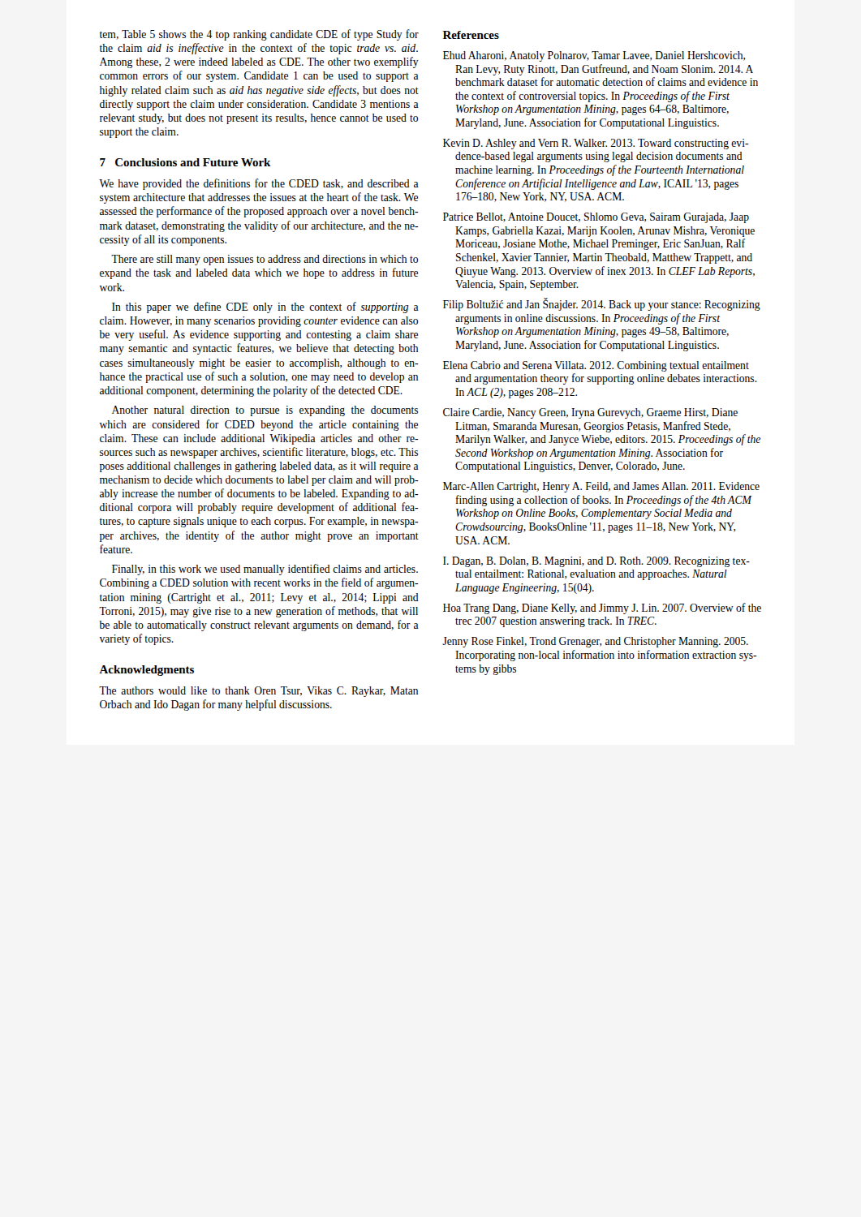tem, Table 5 shows the 4 top ranking candidate CDE of type Study for the claim aid is ineffective in the context of the topic trade vs. aid. Among these, 2 were indeed labeled as CDE. The other two exemplify common errors of our system. Candidate 1 can be used to support a highly related claim such as aid has negative side effects, but does not directly support the claim under consideration. Candidate 3 mentions a relevant study, but does not present its results, hence cannot be used to support the claim.
7 Conclusions and Future Work
We have provided the definitions for the CDED task, and described a system architecture that addresses the issues at the heart of the task. We assessed the performance of the proposed approach over a novel benchmark dataset, demonstrating the validity of our architecture, and the necessity of all its components.
There are still many open issues to address and directions in which to expand the task and labeled data which we hope to address in future work.
In this paper we define CDE only in the context of supporting a claim. However, in many scenarios providing counter evidence can also be very useful. As evidence supporting and contesting a claim share many semantic and syntactic features, we believe that detecting both cases simultaneously might be easier to accomplish, although to enhance the practical use of such a solution, one may need to develop an additional component, determining the polarity of the detected CDE.
Another natural direction to pursue is expanding the documents which are considered for CDED beyond the article containing the claim. These can include additional Wikipedia articles and other resources such as newspaper archives, scientific literature, blogs, etc. This poses additional challenges in gathering labeled data, as it will require a mechanism to decide which documents to label per claim and will probably increase the number of documents to be labeled. Expanding to additional corpora will probably require development of additional features, to capture signals unique to each corpus. For example, in newspaper archives, the identity of the author might prove an important feature.
Finally, in this work we used manually identified claims and articles. Combining a CDED solution with recent works in the field of argumentation mining (Cartright et al., 2011; Levy et al., 2014; Lippi and Torroni, 2015), may give rise to a new generation of methods, that will be able to automatically construct relevant arguments on demand, for a variety of topics.
Acknowledgments
The authors would like to thank Oren Tsur, Vikas C. Raykar, Matan Orbach and Ido Dagan for many helpful discussions.
References
Ehud Aharoni, Anatoly Polnarov, Tamar Lavee, Daniel Hershcovich, Ran Levy, Ruty Rinott, Dan Gutfreund, and Noam Slonim. 2014. A benchmark dataset for automatic detection of claims and evidence in the context of controversial topics. In Proceedings of the First Workshop on Argumentation Mining, pages 64–68, Baltimore, Maryland, June. Association for Computational Linguistics.
Kevin D. Ashley and Vern R. Walker. 2013. Toward constructing evidence-based legal arguments using legal decision documents and machine learning. In Proceedings of the Fourteenth International Conference on Artificial Intelligence and Law, ICAIL '13, pages 176–180, New York, NY, USA. ACM.
Patrice Bellot, Antoine Doucet, Shlomo Geva, Sairam Gurajada, Jaap Kamps, Gabriella Kazai, Marijn Koolen, Arunav Mishra, Veronique Moriceau, Josiane Mothe, Michael Preminger, Eric SanJuan, Ralf Schenkel, Xavier Tannier, Martin Theobald, Matthew Trappett, and Qiuyue Wang. 2013. Overview of inex 2013. In CLEF Lab Reports, Valencia, Spain, September.
Filip Boltužić and Jan Šnajder. 2014. Back up your stance: Recognizing arguments in online discussions. In Proceedings of the First Workshop on Argumentation Mining, pages 49–58, Baltimore, Maryland, June. Association for Computational Linguistics.
Elena Cabrio and Serena Villata. 2012. Combining textual entailment and argumentation theory for supporting online debates interactions. In ACL (2), pages 208–212.
Claire Cardie, Nancy Green, Iryna Gurevych, Graeme Hirst, Diane Litman, Smaranda Muresan, Georgios Petasis, Manfred Stede, Marilyn Walker, and Janyce Wiebe, editors. 2015. Proceedings of the Second Workshop on Argumentation Mining. Association for Computational Linguistics, Denver, Colorado, June.
Marc-Allen Cartright, Henry A. Feild, and James Allan. 2011. Evidence finding using a collection of books. In Proceedings of the 4th ACM Workshop on Online Books, Complementary Social Media and Crowdsourcing, BooksOnline '11, pages 11–18, New York, NY, USA. ACM.
I. Dagan, B. Dolan, B. Magnini, and D. Roth. 2009. Recognizing textual entailment: Rational, evaluation and approaches. Natural Language Engineering, 15(04).
Hoa Trang Dang, Diane Kelly, and Jimmy J. Lin. 2007. Overview of the trec 2007 question answering track. In TREC.
Jenny Rose Finkel, Trond Grenager, and Christopher Manning. 2005. Incorporating non-local information into information extraction systems by gibbs